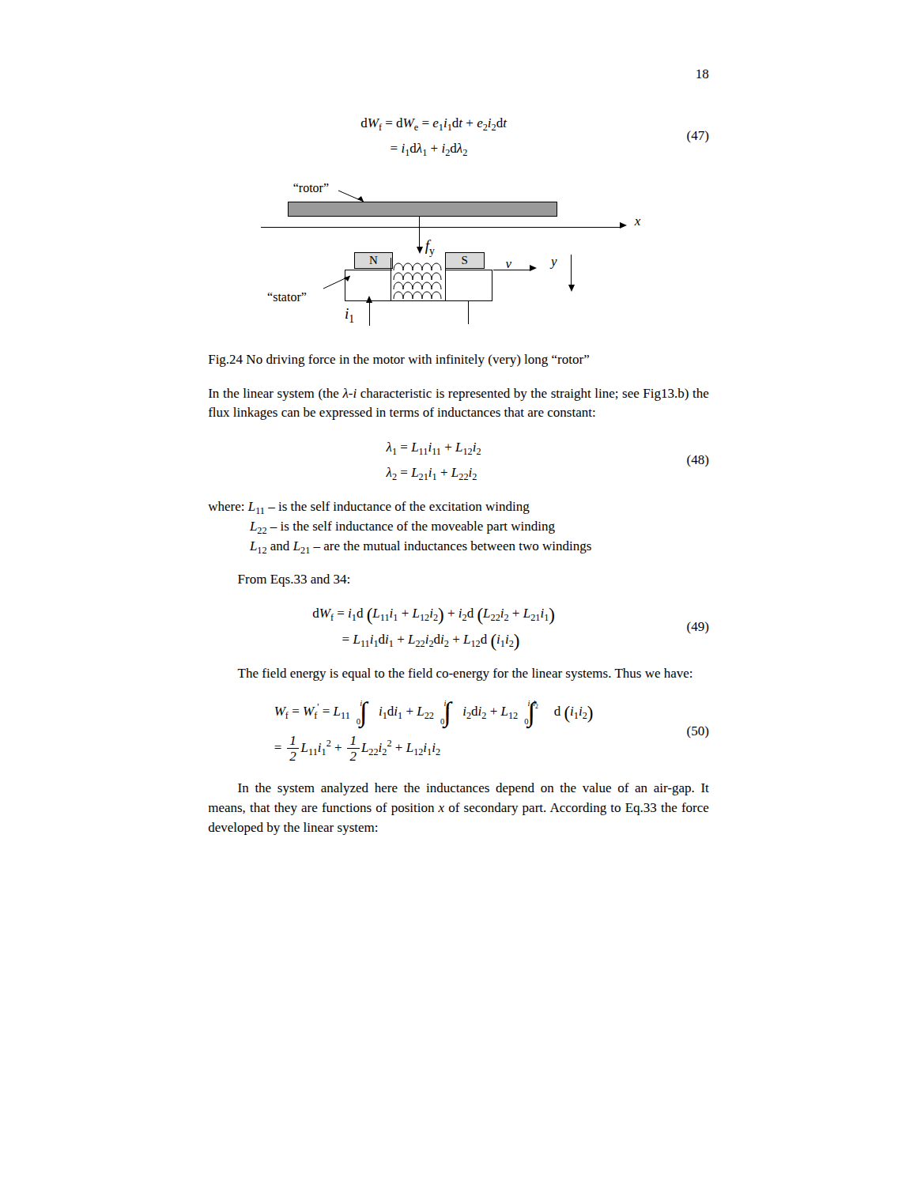18
d Wf = d We = e1i1dt + e2i2dt = i1dλ1 + i2dλ2
(47)
x
“rotor”
“stator”
N
S
fy
v
y
i1
Fig.24 No driving force in the motor with infinitely (very) long “rotor”
In the linear system (the λ-i characteristic is represented by the straight line; see Fig13.b) the flux linkages can be expressed in terms of inductances that are constant:
λ1 = L11i11 + L12i2 λ2 = L21i1 + L22i2
(48)
where: L11 – is the self inductance of the excitation winding L22 – is the self inductance of the moveable part winding L12 and L21 – are the mutual inductances between two windings
From Eqs.33 and 34:
d Wf = i1d (L11i1 + L12i2) + i2d (L22i2 + L21i1) = L11i1di1 + L22i2di2 + L12d (i1i2)
(49)
The field energy is equal to the field co-energy for the linear systems. Thus we have:
Wf = Wf' = L11 ∫i10 i1di1 + L22 ∫i20 i2di2 + L12 ∫i1i20 d (i1i2) = 12 L11i12 + 12 L22i22 + L12i1i2
(50)
In the system analyzed here the inductances depend on the value of an air-gap. It means, that they are functions of position x of secondary part. According to Eq.33 the force developed by the linear system: